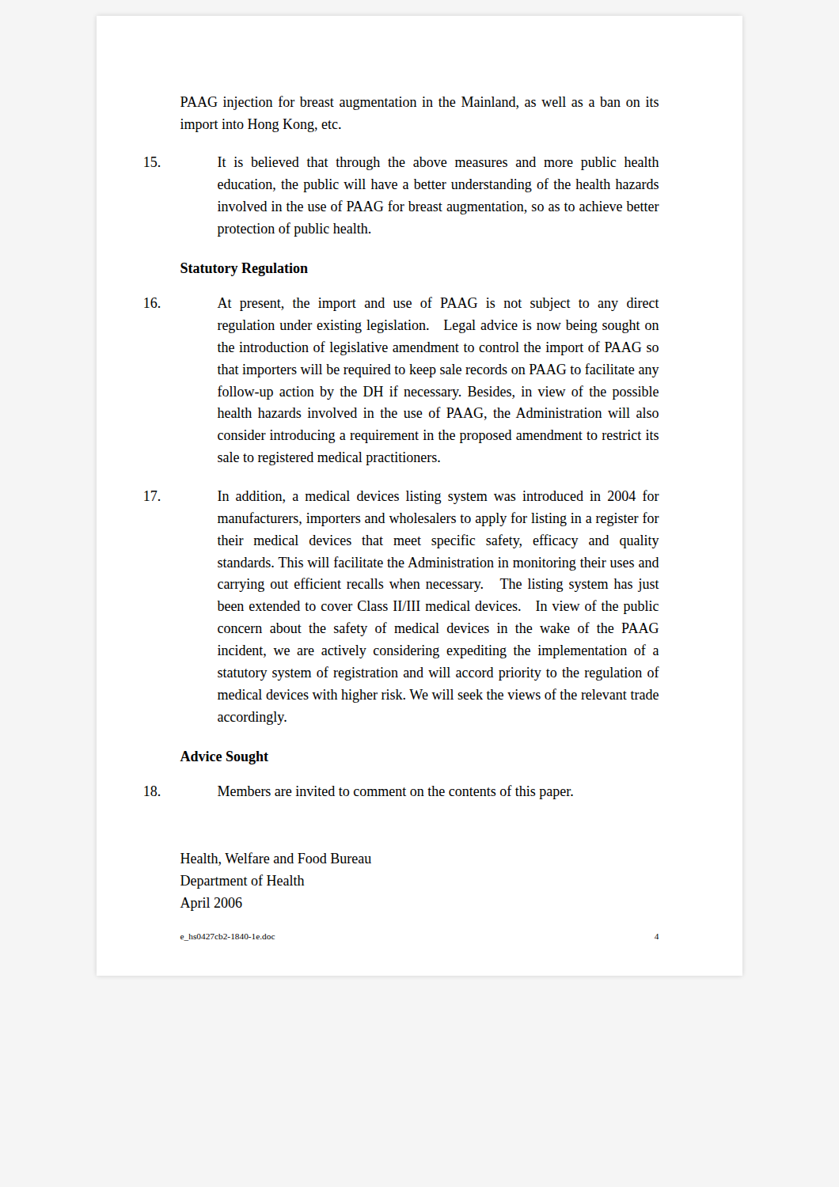PAAG injection for breast augmentation in the Mainland, as well as a ban on its import into Hong Kong, etc.
15. It is believed that through the above measures and more public health education, the public will have a better understanding of the health hazards involved in the use of PAAG for breast augmentation, so as to achieve better protection of public health.
Statutory Regulation
16. At present, the import and use of PAAG is not subject to any direct regulation under existing legislation. Legal advice is now being sought on the introduction of legislative amendment to control the import of PAAG so that importers will be required to keep sale records on PAAG to facilitate any follow-up action by the DH if necessary. Besides, in view of the possible health hazards involved in the use of PAAG, the Administration will also consider introducing a requirement in the proposed amendment to restrict its sale to registered medical practitioners.
17. In addition, a medical devices listing system was introduced in 2004 for manufacturers, importers and wholesalers to apply for listing in a register for their medical devices that meet specific safety, efficacy and quality standards. This will facilitate the Administration in monitoring their uses and carrying out efficient recalls when necessary. The listing system has just been extended to cover Class II/III medical devices. In view of the public concern about the safety of medical devices in the wake of the PAAG incident, we are actively considering expediting the implementation of a statutory system of registration and will accord priority to the regulation of medical devices with higher risk. We will seek the views of the relevant trade accordingly.
Advice Sought
18. Members are invited to comment on the contents of this paper.
Health, Welfare and Food Bureau
Department of Health
April 2006
e_hs0427cb2-1840-1e.doc 4